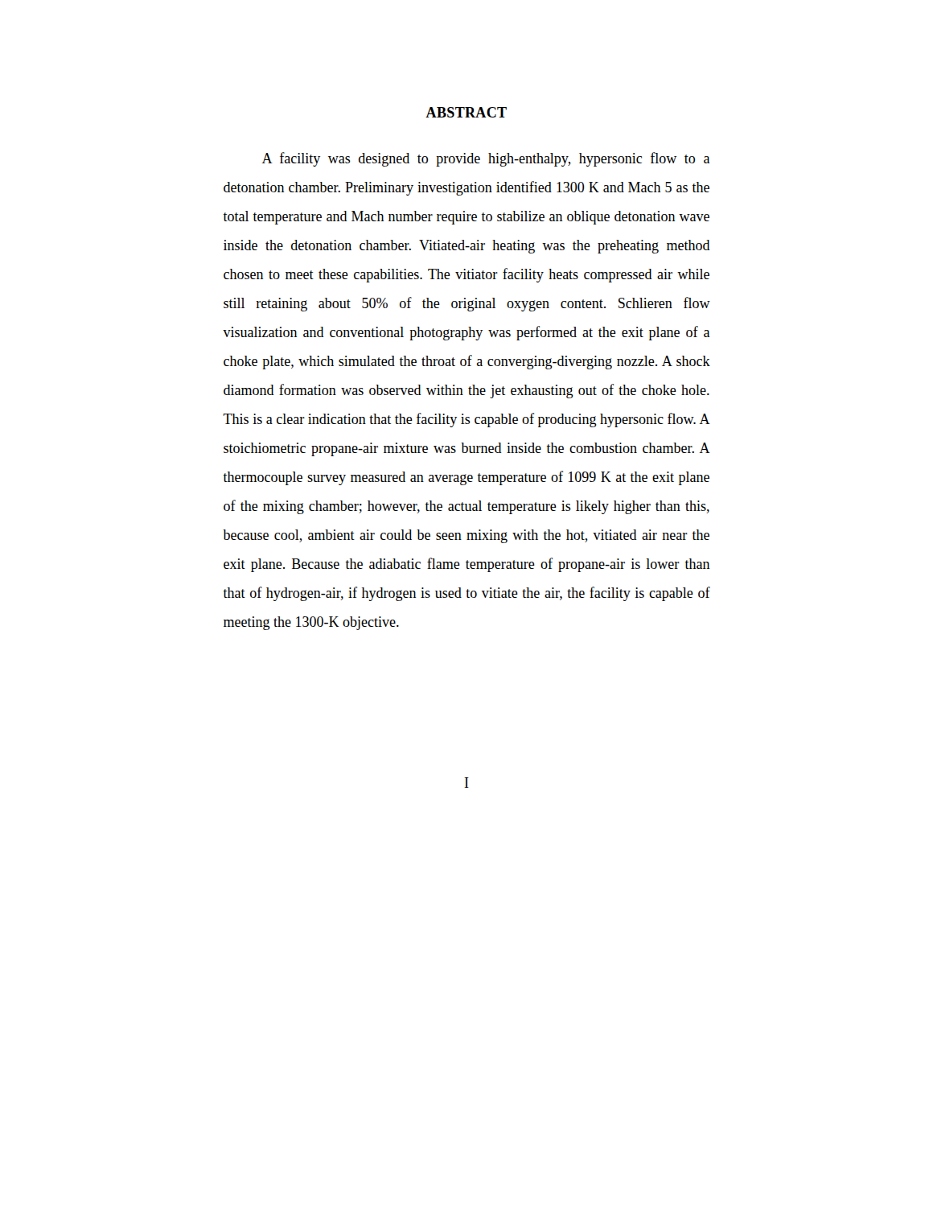ABSTRACT
A facility was designed to provide high-enthalpy, hypersonic flow to a detonation chamber. Preliminary investigation identified 1300 K and Mach 5 as the total temperature and Mach number require to stabilize an oblique detonation wave inside the detonation chamber. Vitiated-air heating was the preheating method chosen to meet these capabilities. The vitiator facility heats compressed air while still retaining about 50% of the original oxygen content. Schlieren flow visualization and conventional photography was performed at the exit plane of a choke plate, which simulated the throat of a converging-diverging nozzle. A shock diamond formation was observed within the jet exhausting out of the choke hole. This is a clear indication that the facility is capable of producing hypersonic flow. A stoichiometric propane-air mixture was burned inside the combustion chamber. A thermocouple survey measured an average temperature of 1099 K at the exit plane of the mixing chamber; however, the actual temperature is likely higher than this, because cool, ambient air could be seen mixing with the hot, vitiated air near the exit plane. Because the adiabatic flame temperature of propane-air is lower than that of hydrogen-air, if hydrogen is used to vitiate the air, the facility is capable of meeting the 1300-K objective.
I